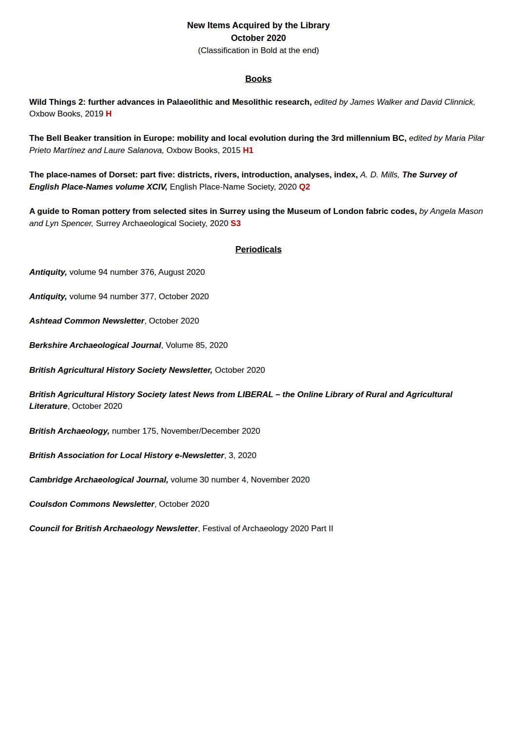New Items Acquired by the Library
October 2020
(Classification in Bold at the end)
Books
Wild Things 2: further advances in Palaeolithic and Mesolithic research, edited by James Walker and David Clinnick, Oxbow Books, 2019 H
The Bell Beaker transition in Europe: mobility and local evolution during the 3rd millennium BC, edited by Maria Pilar Prieto Martínez and Laure Salanova, Oxbow Books, 2015 H1
The place-names of Dorset: part five: districts, rivers, introduction, analyses, index, A. D. Mills, The Survey of English Place-Names volume XCIV, English Place-Name Society, 2020 Q2
A guide to Roman pottery from selected sites in Surrey using the Museum of London fabric codes, by Angela Mason and Lyn Spencer, Surrey Archaeological Society, 2020 S3
Periodicals
Antiquity, volume 94 number 376, August 2020
Antiquity, volume 94 number 377, October 2020
Ashtead Common Newsletter, October 2020
Berkshire Archaeological Journal, Volume 85, 2020
British Agricultural History Society Newsletter, October 2020
British Agricultural History Society latest News from LIBERAL – the Online Library of Rural and Agricultural Literature, October 2020
British Archaeology, number 175, November/December 2020
British Association for Local History e-Newsletter, 3, 2020
Cambridge Archaeological Journal, volume 30 number 4, November 2020
Coulsdon Commons Newsletter, October 2020
Council for British Archaeology Newsletter, Festival of Archaeology 2020 Part II